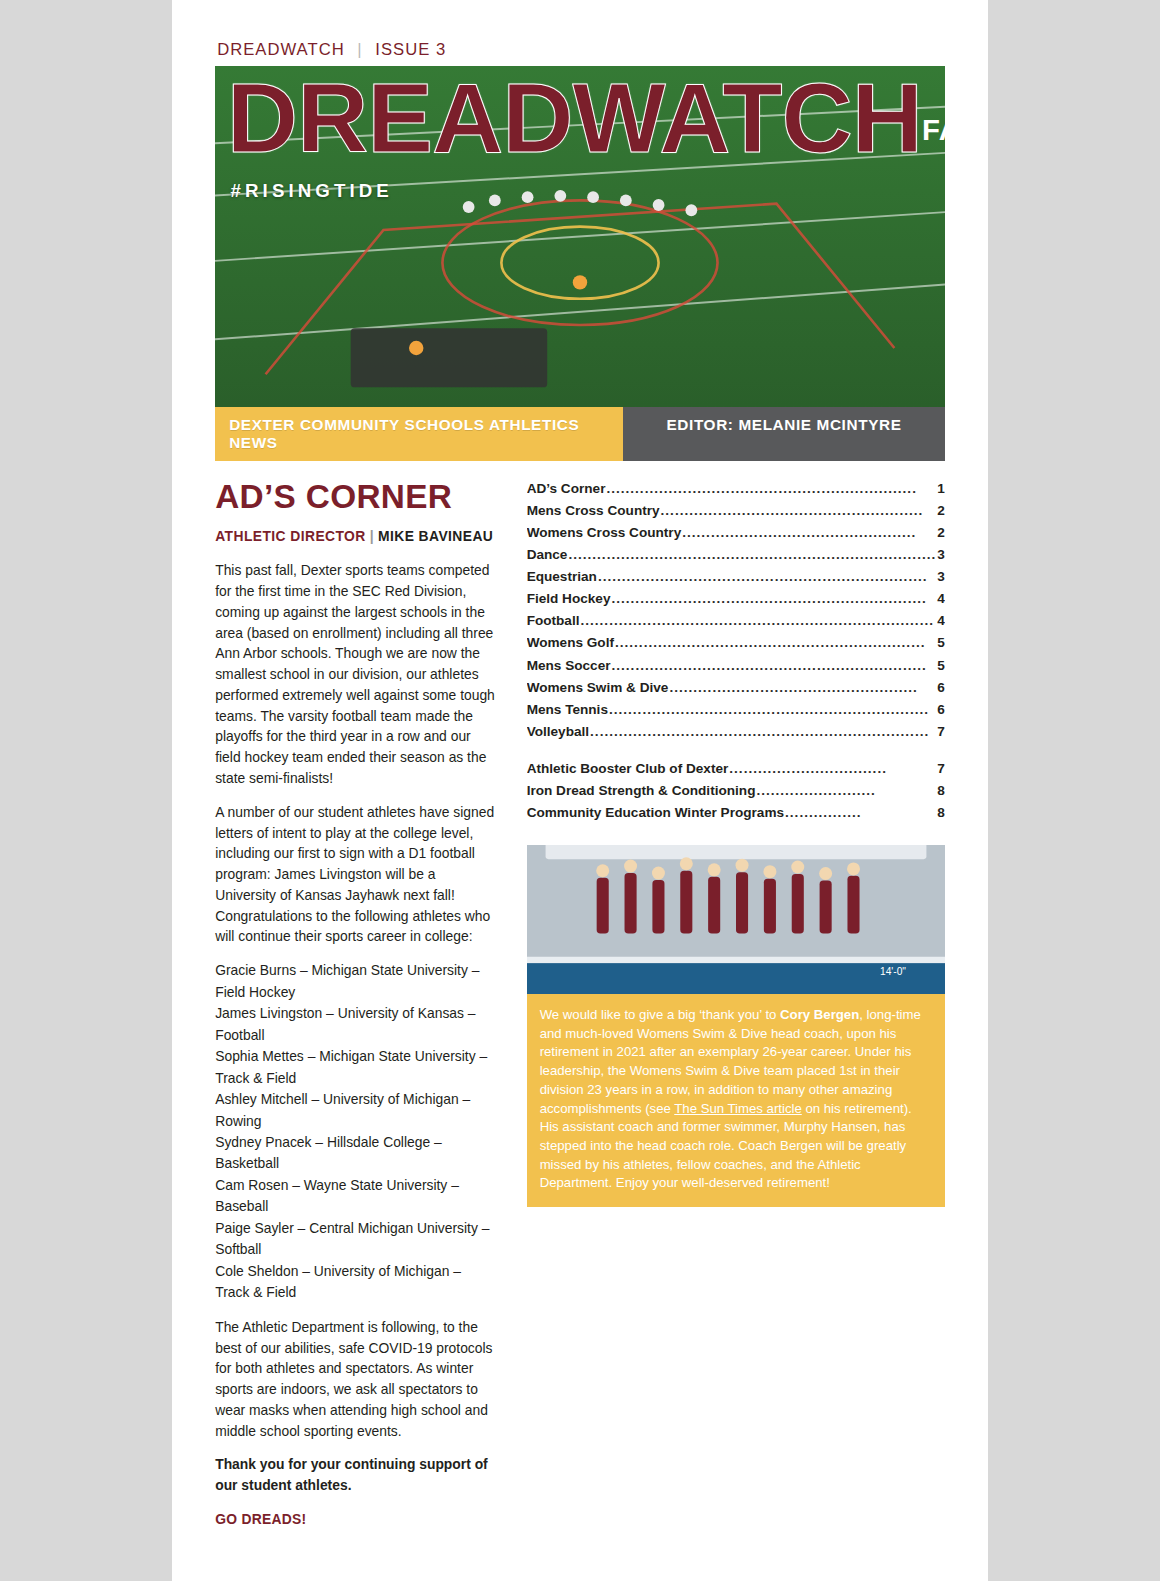DreadWatch | Issue 3
DreadWatch
FALL 2021
#RisingTide
Dexter Community Schools Athletics News
Editor: Melanie McIntyre
AD’s Corner
Athletic Director|Mike Bavineau
This past fall, Dexter sports teams competed for the first time in the SEC Red Division, coming up against the largest schools in the area (based on enrollment) including all three Ann Arbor schools. Though we are now the smallest school in our division, our athletes performed extremely well against some tough teams. The varsity football team made the playoffs for the third year in a row and our field hockey team ended their season as the state semi-finalists!
A number of our student athletes have signed letters of intent to play at the college level, including our first to sign with a D1 football program: James Livingston will be a University of Kansas Jayhawk next fall! Congratulations to the following athletes who will continue their sports career in college:
Gracie Burns – Michigan State University – Field Hockey
James Livingston – University of Kansas – Football
Sophia Mettes – Michigan State University – Track & Field
Ashley Mitchell – University of Michigan – Rowing
Sydney Pnacek – Hillsdale College – Basketball
Cam Rosen – Wayne State University – Baseball
Paige Sayler – Central Michigan University – Softball
Cole Sheldon – University of Michigan – Track & Field
The Athletic Department is following, to the best of our abilities, safe COVID-19 protocols for both athletes and spectators. As winter sports are indoors, we ask all spectators to wear masks when attending high school and middle school sporting events.
Thank you for your continuing support of our student athletes.
Go Dreads!
AD’s Corner................................................................. 1
Mens Cross Country....................................................... 2
Womens Cross Country................................................. 2
Dance............................................................................. 3
Equestrian..................................................................... 3
Field Hockey.................................................................. 4
Football.......................................................................... 4
Womens Golf................................................................. 5
Mens Soccer.................................................................. 5
Womens Swim & Dive.................................................... 6
Mens Tennis................................................................... 6
Volleyball....................................................................... 7
Athletic Booster Club of Dexter................................. 7
Iron Dread Strength & Conditioning......................... 8
Community Education Winter Programs................ 8
We would like to give a big ‘thank you’ to Cory Bergen, long-time and much-loved Womens Swim & Dive head coach, upon his retirement in 2021 after an exemplary 26-year career. Under his leadership, the Womens Swim & Dive team placed 1st in their division 23 years in a row, in addition to many other amazing accomplishments (see The Sun Times article on his retirement). His assistant coach and former swimmer, Murphy Hansen, has stepped into the head coach role. Coach Bergen will be greatly missed by his athletes, fellow coaches, and the Athletic Department. Enjoy your well-deserved retirement!